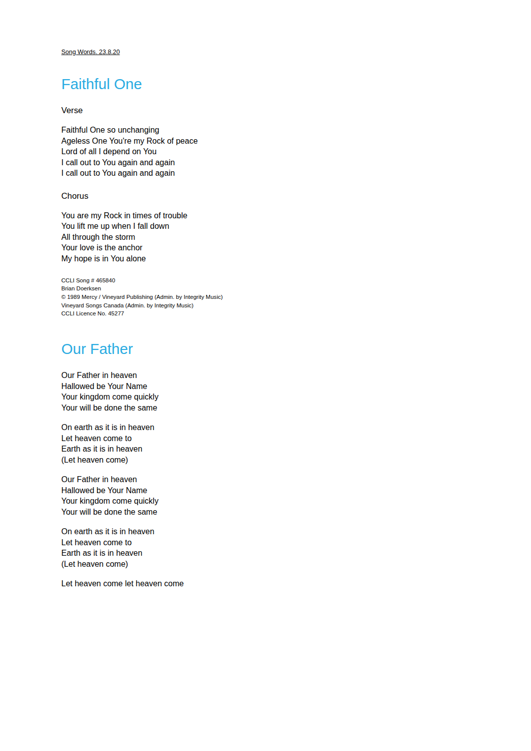Song Words. 23.8.20
Faithful One
Verse
Faithful One so unchanging
Ageless One You're my Rock of peace
Lord of all I depend on You
I call out to You again and again
I call out to You again and again
Chorus
You are my Rock in times of trouble
You lift me up when I fall down
All through the storm
Your love is the anchor
My hope is in You alone
CCLI Song # 465840
Brian Doerksen
© 1989 Mercy / Vineyard Publishing (Admin. by Integrity Music)
Vineyard Songs Canada (Admin. by Integrity Music)
CCLI Licence No. 45277
Our Father
Our Father in heaven
Hallowed be Your Name
Your kingdom come quickly
Your will be done the same
On earth as it is in heaven
Let heaven come to
Earth as it is in heaven
(Let heaven come)
Our Father in heaven
Hallowed be Your Name
Your kingdom come quickly
Your will be done the same
On earth as it is in heaven
Let heaven come to
Earth as it is in heaven
(Let heaven come)
Let heaven come let heaven come